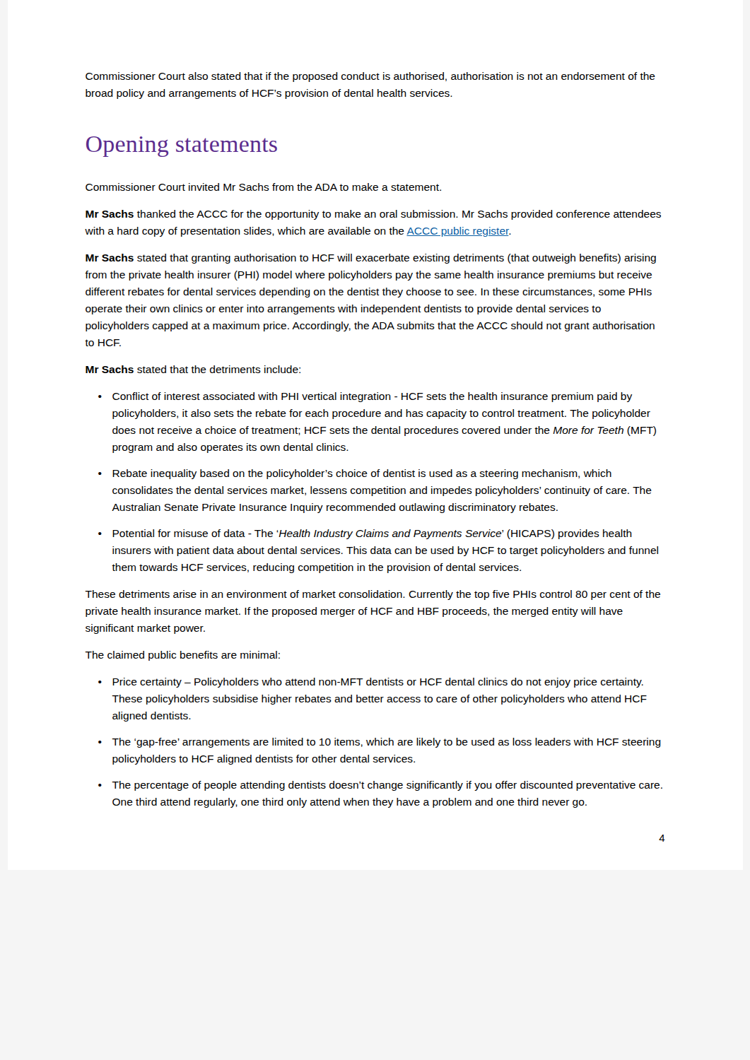Commissioner Court also stated that if the proposed conduct is authorised, authorisation is not an endorsement of the broad policy and arrangements of HCF’s provision of dental health services.
Opening statements
Commissioner Court invited Mr Sachs from the ADA to make a statement.
Mr Sachs thanked the ACCC for the opportunity to make an oral submission. Mr Sachs provided conference attendees with a hard copy of presentation slides, which are available on the ACCC public register.
Mr Sachs stated that granting authorisation to HCF will exacerbate existing detriments (that outweigh benefits) arising from the private health insurer (PHI) model where policyholders pay the same health insurance premiums but receive different rebates for dental services depending on the dentist they choose to see. In these circumstances, some PHIs operate their own clinics or enter into arrangements with independent dentists to provide dental services to policyholders capped at a maximum price. Accordingly, the ADA submits that the ACCC should not grant authorisation to HCF.
Mr Sachs stated that the detriments include:
Conflict of interest associated with PHI vertical integration - HCF sets the health insurance premium paid by policyholders, it also sets the rebate for each procedure and has capacity to control treatment. The policyholder does not receive a choice of treatment; HCF sets the dental procedures covered under the More for Teeth (MFT) program and also operates its own dental clinics.
Rebate inequality based on the policyholder’s choice of dentist is used as a steering mechanism, which consolidates the dental services market, lessens competition and impedes policyholders’ continuity of care. The Australian Senate Private Insurance Inquiry recommended outlawing discriminatory rebates.
Potential for misuse of data - The ‘Health Industry Claims and Payments Service’ (HICAPS) provides health insurers with patient data about dental services. This data can be used by HCF to target policyholders and funnel them towards HCF services, reducing competition in the provision of dental services.
These detriments arise in an environment of market consolidation. Currently the top five PHIs control 80 per cent of the private health insurance market. If the proposed merger of HCF and HBF proceeds, the merged entity will have significant market power.
The claimed public benefits are minimal:
Price certainty – Policyholders who attend non-MFT dentists or HCF dental clinics do not enjoy price certainty. These policyholders subsidise higher rebates and better access to care of other policyholders who attend HCF aligned dentists.
The ‘gap-free’ arrangements are limited to 10 items, which are likely to be used as loss leaders with HCF steering policyholders to HCF aligned dentists for other dental services.
The percentage of people attending dentists doesn’t change significantly if you offer discounted preventative care. One third attend regularly, one third only attend when they have a problem and one third never go.
4